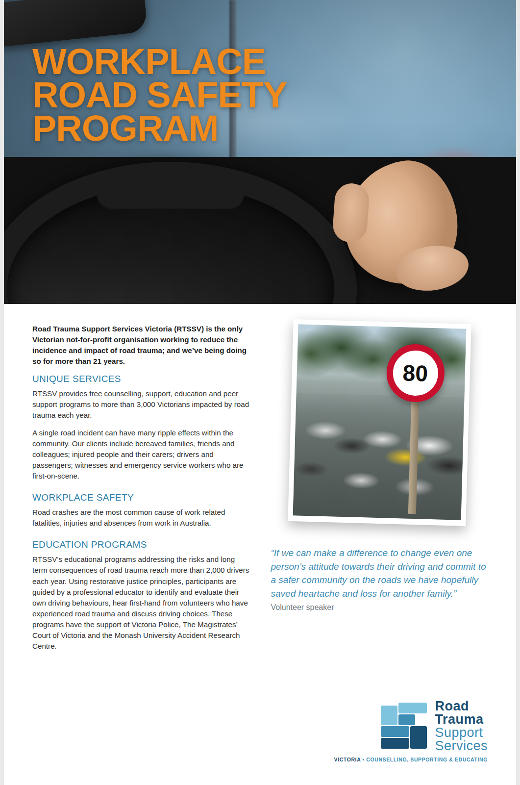Workplace
Road Safety
Program
Road Trauma Support Services Victoria (RTSSV) is the only Victorian not-for-profit organisation working to reduce the incidence and impact of road trauma; and we’ve being doing so for more than 21 years.
Unique Services
RTSSV provides free counselling, support, education and peer support programs to more than 3,000 Victorians impacted by road trauma each year.
A single road incident can have many ripple effects within the community. Our clients include bereaved families, friends and colleagues; injured people and their carers; drivers and passengers; witnesses and emergency service workers who are first-on-scene.
Workplace Safety
Road crashes are the most common cause of work related fatalities, injuries and absences from work in Australia.
Education Programs
RTSSV’s educational programs addressing the risks and long term consequences of road trauma reach more than 2,000 drivers each year. Using restorative justice principles, participants are guided by a professional educator to identify and evaluate their own driving behaviours, hear first-hand from volunteers who have experienced road trauma and discuss driving choices. These programs have the support of Victoria Police, The Magistrates’ Court of Victoria and the Monash University Accident Research Centre.
80
“If we can make a difference to change even one person’s attitude towards their driving and commit to a safer community on the roads we have hopefully saved heartache and loss for another family.” Volunteer speaker
Road Trauma Support Services
VICTORIA • COUNSELLING, SUPPORTING & EDUCATING